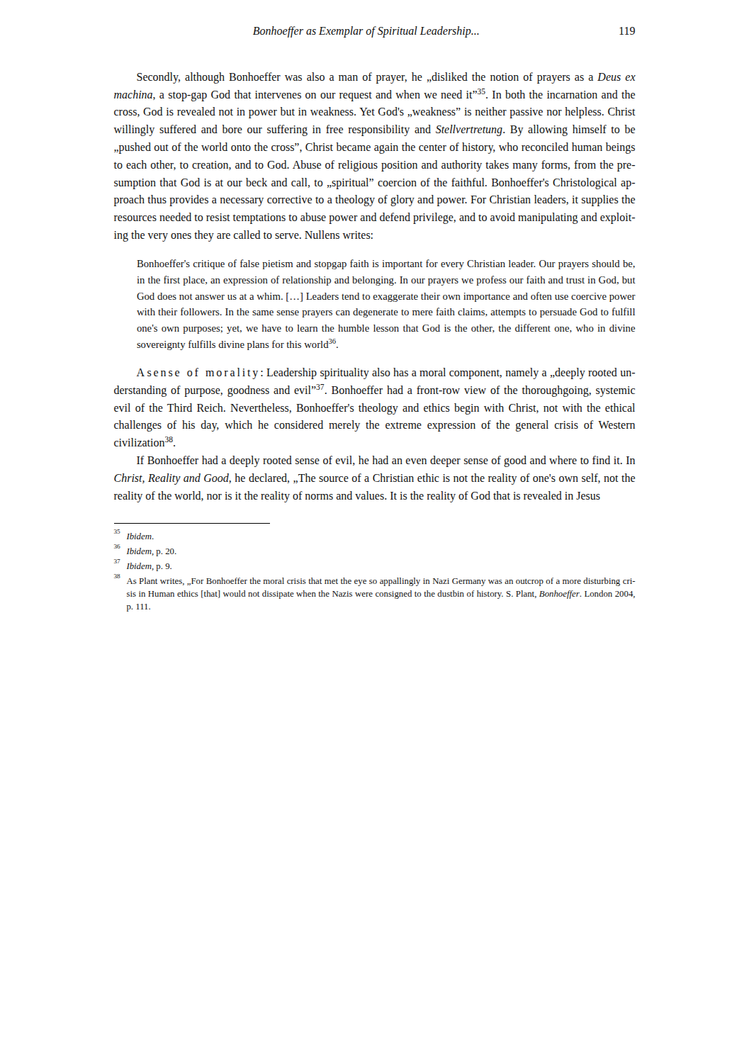Bonhoeffer as Exemplar of Spiritual Leadership... 119
Secondly, although Bonhoeffer was also a man of prayer, he „disliked the notion of prayers as a Deus ex machina, a stop-gap God that intervenes on our request and when we need it”35. In both the incarnation and the cross, God is revealed not in power but in weakness. Yet God's „weakness” is neither passive nor helpless. Christ willingly suffered and bore our suffering in free responsibility and Stellvertretung. By allowing himself to be „pushed out of the world onto the cross”, Christ became again the center of history, who reconciled human beings to each other, to creation, and to God. Abuse of religious position and authority takes many forms, from the presumption that God is at our beck and call, to „spiritual” coercion of the faithful. Bonhoeffer's Christological approach thus provides a necessary corrective to a theology of glory and power. For Christian leaders, it supplies the resources needed to resist temptations to abuse power and defend privilege, and to avoid manipulating and exploiting the very ones they are called to serve. Nullens writes:
Bonhoeffer's critique of false pietism and stopgap faith is important for every Christian leader. Our prayers should be, in the first place, an expression of relationship and belonging. In our prayers we profess our faith and trust in God, but God does not answer us at a whim. […] Leaders tend to exaggerate their own importance and often use coercive power with their followers. In the same sense prayers can degenerate to mere faith claims, attempts to persuade God to fulfill one's own purposes; yet, we have to learn the humble lesson that God is the other, the different one, who in divine sovereignty fulfills divine plans for this world36.
A sense of morality: Leadership spirituality also has a moral component, namely a „deeply rooted understanding of purpose, goodness and evil”37. Bonhoeffer had a front-row view of the thoroughgoing, systemic evil of the Third Reich. Nevertheless, Bonhoeffer's theology and ethics begin with Christ, not with the ethical challenges of his day, which he considered merely the extreme expression of the general crisis of Western civilization38.
If Bonhoeffer had a deeply rooted sense of evil, he had an even deeper sense of good and where to find it. In Christ, Reality and Good, he declared, „The source of a Christian ethic is not the reality of one's own self, not the reality of the world, nor is it the reality of norms and values. It is the reality of God that is revealed in Jesus
35 Ibidem.
36 Ibidem, p. 20.
37 Ibidem, p. 9.
38 As Plant writes, „For Bonhoeffer the moral crisis that met the eye so appallingly in Nazi Germany was an outcrop of a more disturbing crisis in Human ethics [that] would not dissipate when the Nazis were consigned to the dustbin of history. S. Plant, Bonhoeffer. London 2004, p. 111.